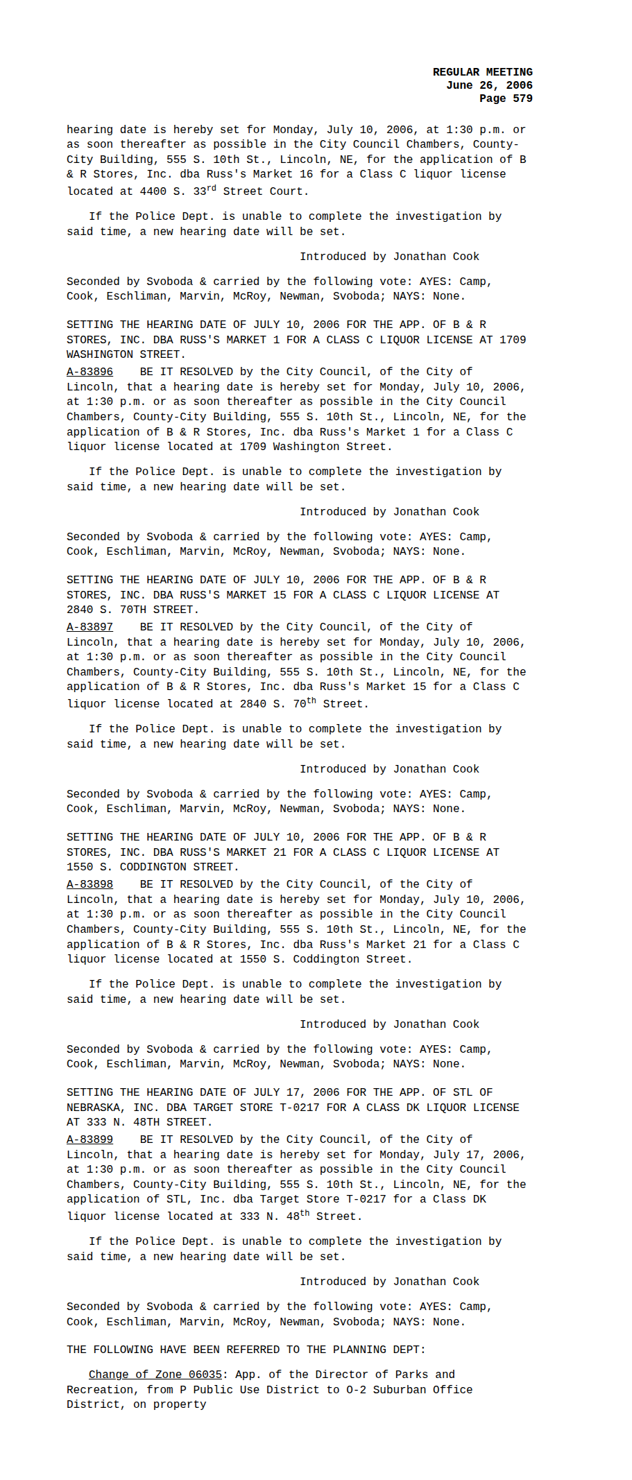REGULAR MEETING
June 26, 2006
Page 579
hearing date is hereby set for Monday, July 10, 2006, at 1:30 p.m. or as soon thereafter as possible in the City Council Chambers, County-City Building, 555 S. 10th St., Lincoln, NE, for the application of B & R Stores, Inc. dba Russ's Market 16 for a Class C liquor license located at 4400 S. 33rd Street Court.
If the Police Dept. is unable to complete the investigation by said time, a new hearing date will be set.
Introduced by Jonathan Cook
Seconded by Svoboda & carried by the following vote: AYES: Camp, Cook, Eschliman, Marvin, McRoy, Newman, Svoboda; NAYS: None.
SETTING THE HEARING DATE OF JULY 10, 2006 FOR THE APP. OF B & R STORES, INC. DBA RUSS'S MARKET 1 FOR A CLASS C LIQUOR LICENSE AT 1709 WASHINGTON STREET.
A-83896 BE IT RESOLVED by the City Council, of the City of Lincoln, that a hearing date is hereby set for Monday, July 10, 2006, at 1:30 p.m. or as soon thereafter as possible in the City Council Chambers, County-City Building, 555 S. 10th St., Lincoln, NE, for the application of B & R Stores, Inc. dba Russ's Market 1 for a Class C liquor license located at 1709 Washington Street.
If the Police Dept. is unable to complete the investigation by said time, a new hearing date will be set.
Introduced by Jonathan Cook
Seconded by Svoboda & carried by the following vote: AYES: Camp, Cook, Eschliman, Marvin, McRoy, Newman, Svoboda; NAYS: None.
SETTING THE HEARING DATE OF JULY 10, 2006 FOR THE APP. OF B & R STORES, INC. DBA RUSS'S MARKET 15 FOR A CLASS C LIQUOR LICENSE AT 2840 S. 70TH STREET.
A-83897 BE IT RESOLVED by the City Council, of the City of Lincoln, that a hearing date is hereby set for Monday, July 10, 2006, at 1:30 p.m. or as soon thereafter as possible in the City Council Chambers, County-City Building, 555 S. 10th St., Lincoln, NE, for the application of B & R Stores, Inc. dba Russ's Market 15 for a Class C liquor license located at 2840 S. 70th Street.
If the Police Dept. is unable to complete the investigation by said time, a new hearing date will be set.
Introduced by Jonathan Cook
Seconded by Svoboda & carried by the following vote: AYES: Camp, Cook, Eschliman, Marvin, McRoy, Newman, Svoboda; NAYS: None.
SETTING THE HEARING DATE OF JULY 10, 2006 FOR THE APP. OF B & R STORES, INC. DBA RUSS'S MARKET 21 FOR A CLASS C LIQUOR LICENSE AT 1550 S. CODDINGTON STREET.
A-83898 BE IT RESOLVED by the City Council, of the City of Lincoln, that a hearing date is hereby set for Monday, July 10, 2006, at 1:30 p.m. or as soon thereafter as possible in the City Council Chambers, County-City Building, 555 S. 10th St., Lincoln, NE, for the application of B & R Stores, Inc. dba Russ's Market 21 for a Class C liquor license located at 1550 S. Coddington Street.
If the Police Dept. is unable to complete the investigation by said time, a new hearing date will be set.
Introduced by Jonathan Cook
Seconded by Svoboda & carried by the following vote: AYES: Camp, Cook, Eschliman, Marvin, McRoy, Newman, Svoboda; NAYS: None.
SETTING THE HEARING DATE OF JULY 17, 2006 FOR THE APP. OF STL OF NEBRASKA, INC. DBA TARGET STORE T-0217 FOR A CLASS DK LIQUOR LICENSE AT 333 N. 48TH STREET.
A-83899 BE IT RESOLVED by the City Council, of the City of Lincoln, that a hearing date is hereby set for Monday, July 17, 2006, at 1:30 p.m. or as soon thereafter as possible in the City Council Chambers, County-City Building, 555 S. 10th St., Lincoln, NE, for the application of STL, Inc. dba Target Store T-0217 for a Class DK liquor license located at 333 N. 48th Street.
If the Police Dept. is unable to complete the investigation by said time, a new hearing date will be set.
Introduced by Jonathan Cook
Seconded by Svoboda & carried by the following vote: AYES: Camp, Cook, Eschliman, Marvin, McRoy, Newman, Svoboda; NAYS: None.
THE FOLLOWING HAVE BEEN REFERRED TO THE PLANNING DEPT:
Change of Zone 06035: App. of the Director of Parks and Recreation, from P Public Use District to O-2 Suburban Office District, on property